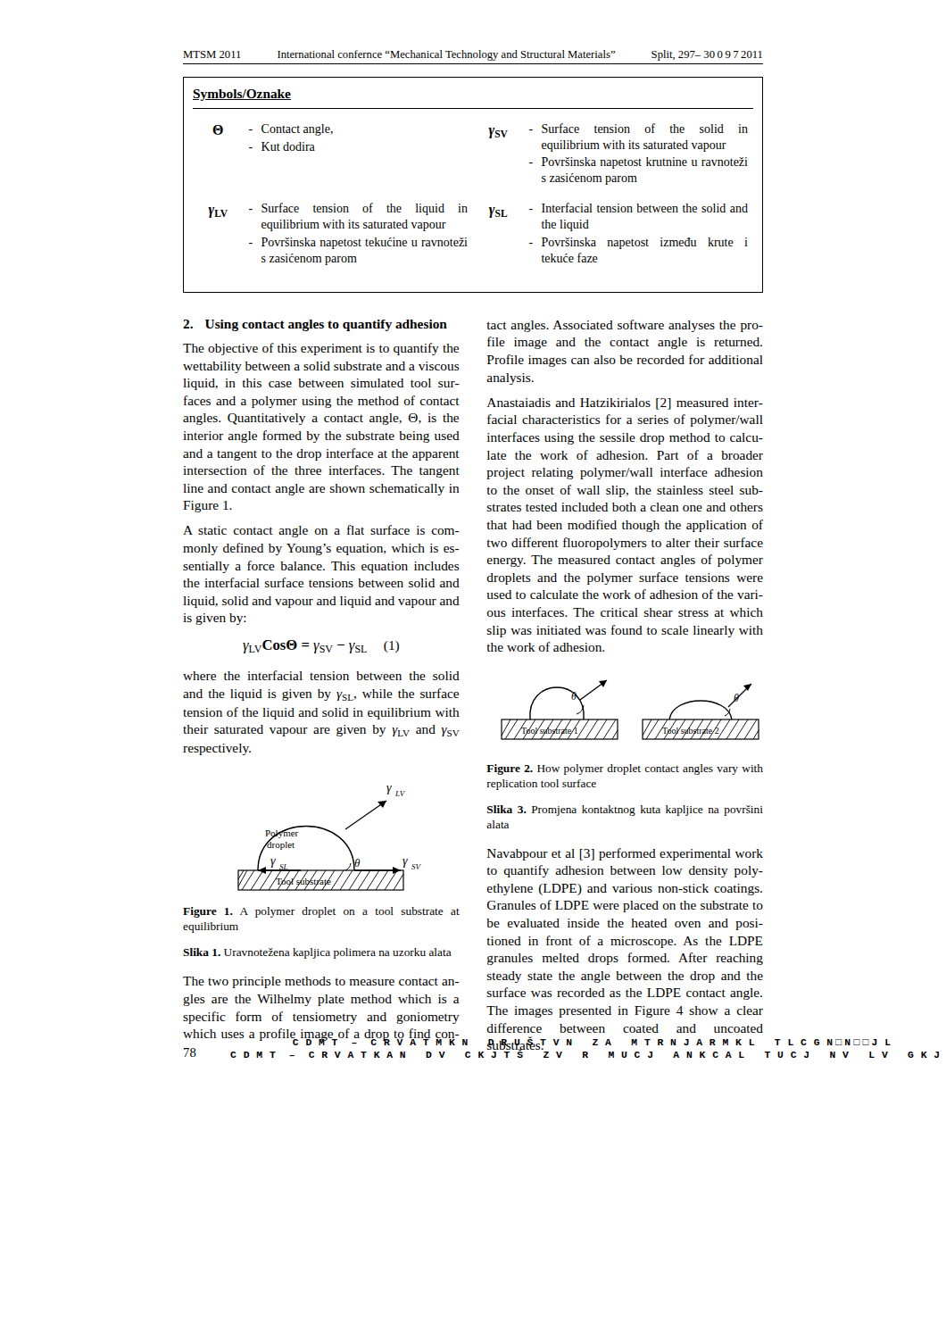MTSM 2011
International confernce “Mechanical Technology and Structural Materials”
Split, 297– 30 0 9 7 2011
Symbols/Oznake
| Θ | Contact angle, Kut dodira | γ SV | Surface tension of the solid in equilibrium with its saturated vapour Površinska napetost krutnine u ravnoteži s zasićenom parom |
| γ LV | Surface tension of the liquid in equilibrium with its saturated vapour Površinska napetost tekućine u ravnoteži s zasićenom parom | γ SL | Interfacial tension between the solid and the liquid Površinska napetost između krute i tekuće faze |
2. Using contact angles to quantify adhesion
The objective of this experiment is to quantify the wettability between a solid substrate and a viscous liquid, in this case between simulated tool surfaces and a polymer using the method of contact angles. Quantitatively a contact angle, Θ, is the interior angle formed by the substrate being used and a tangent to the drop interface at the apparent intersection of the three interfaces. The tangent line and contact angle are shown schematically in Figure 1.
A static contact angle on a flat surface is commonly defined by Young’s equation, which is essentially a force balance. This equation includes the interfacial surface tensions between solid and liquid, solid and vapour and liquid and vapour and is given by:
γLV Cos Θ = γSV − γSL(1)
where the interfacial tension between the solid and the liquid is given by γSL, while the surface tension of the liquid and solid in equilibrium with their saturated vapour are given by γLV and γSV respectively.
Polymer droplet γ LV γ SV γ SL θ Tool substrate
Figure 1. A polymer droplet on a tool substrate at equilibrium
Slika 1. Uravnotežena kapljica polimera na uzorku alata
The two principle methods to measure contact angles are the Wilhelmy plate method which is a specific form of tensiometry and goniometry which uses a profile image of a drop to find contact angles. Associated software analyses the profile image and the contact angle is returned. Profile images can also be recorded for additional analysis.
Anastaiadis and Hatzikirialos [2] measured interfacial characteristics for a series of polymer/wall interfaces using the sessile drop method to calculate the work of adhesion. Part of a broader project relating polymer/wall interface adhesion to the onset of wall slip, the stainless steel substrates tested included both a clean one and others that had been modified though the application of two different fluoropolymers to alter their surface energy. The measured contact angles of polymer droplets and the polymer surface tensions were used to calculate the work of adhesion of the various interfaces. The critical shear stress at which slip was initiated was found to scale linearly with the work of adhesion.
θ Tool substrate 1 θ Tool substrate 2
Figure 2. How polymer droplet contact angles vary with replication tool surface
Slika 3. Promjena kontaktnog kuta kapljice na površini alata
Navabpour et al [3] performed experimental work to quantify adhesion between low density polyethylene (LDPE) and various non-stick coatings. Granules of LDPE were placed on the substrate to be evaluated inside the heated oven and positioned in front of a microscope. As the LDPE granules melted drops formed. After reaching steady state the angle between the drop and the surface was recorded as the LDPE contact angle. The images presented in Figure 4 show a clear difference between coated and uncoated substrates.
78
C D M T – C R V A T M K N D R U Š T V N Z A M T R N J A R M K L T L C G N □ N □ □ J L
C D M T – C R V A T K A N D V C K J T Š Z V R M U C J A N K C A L T U C J N V L V G K J D